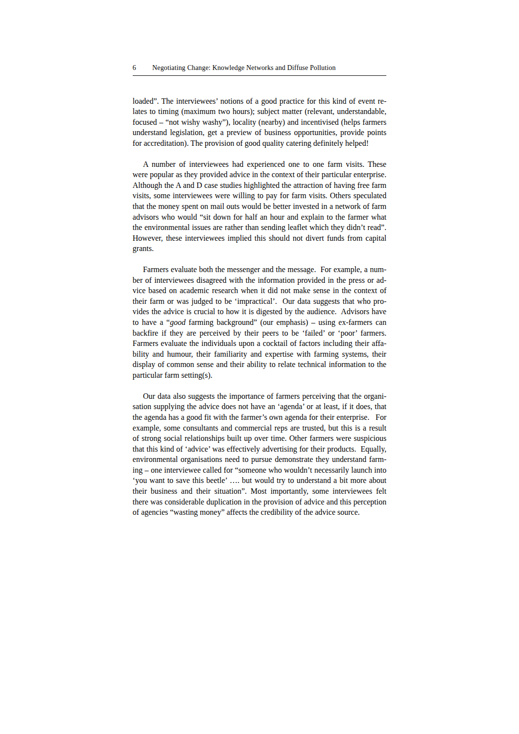6 Negotiating Change: Knowledge Networks and Diffuse Pollution
loaded”. The interviewees’ notions of a good practice for this kind of event relates to timing (maximum two hours); subject matter (relevant, understandable, focused – “not wishy washy”), locality (nearby) and incentivised (helps farmers understand legislation, get a preview of business opportunities, provide points for accreditation). The provision of good quality catering definitely helped!
A number of interviewees had experienced one to one farm visits. These were popular as they provided advice in the context of their particular enterprise. Although the A and D case studies highlighted the attraction of having free farm visits, some interviewees were willing to pay for farm visits. Others speculated that the money spent on mail outs would be better invested in a network of farm advisors who would “sit down for half an hour and explain to the farmer what the environmental issues are rather than sending leaflet which they didn’t read”. However, these interviewees implied this should not divert funds from capital grants.
Farmers evaluate both the messenger and the message. For example, a number of interviewees disagreed with the information provided in the press or advice based on academic research when it did not make sense in the context of their farm or was judged to be ‘impractical’. Our data suggests that who provides the advice is crucial to how it is digested by the audience. Advisors have to have a “good farming background” (our emphasis) – using ex-farmers can backfire if they are perceived by their peers to be ‘failed’ or ‘poor’ farmers. Farmers evaluate the individuals upon a cocktail of factors including their affability and humour, their familiarity and expertise with farming systems, their display of common sense and their ability to relate technical information to the particular farm setting(s).
Our data also suggests the importance of farmers perceiving that the organisation supplying the advice does not have an ‘agenda’ or at least, if it does, that the agenda has a good fit with the farmer’s own agenda for their enterprise. For example, some consultants and commercial reps are trusted, but this is a result of strong social relationships built up over time. Other farmers were suspicious that this kind of ‘advice’ was effectively advertising for their products. Equally, environmental organisations need to pursue demonstrate they understand farming – one interviewee called for “someone who wouldn’t necessarily launch into ‘you want to save this beetle’ …. but would try to understand a bit more about their business and their situation”. Most importantly, some interviewees felt there was considerable duplication in the provision of advice and this perception of agencies “wasting money” affects the credibility of the advice source.